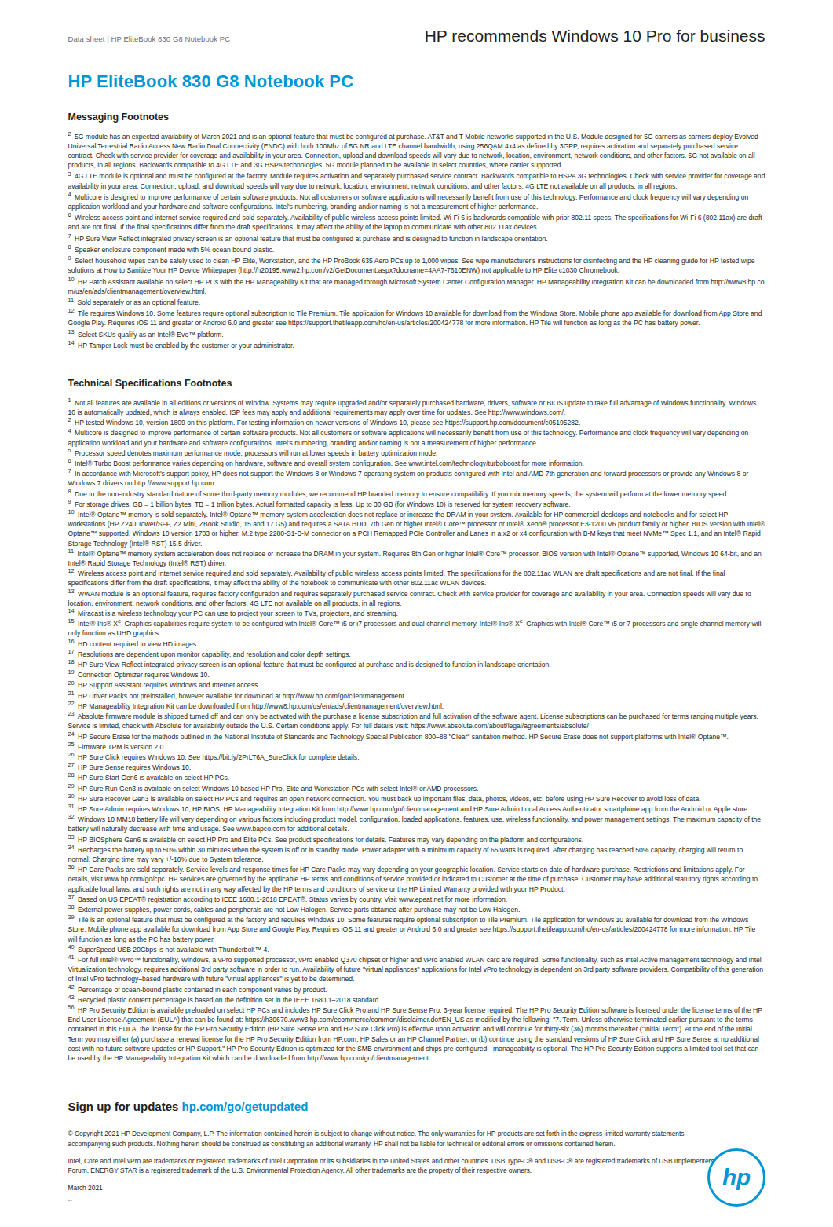Data sheet | HP EliteBook 830 G8 Notebook PC
HP recommends Windows 10 Pro for business
HP EliteBook 830 G8 Notebook PC
Messaging Footnotes
2 5G module has an expected availability of March 2021 and is an optional feature that must be configured at purchase. AT&T and T-Mobile networks supported in the U.S. Module designed for 5G carriers as carriers deploy Evolved-Universal Terrestrial Radio Access New Radio Dual Connectivity (ENDC) with both 100Mhz of 5G NR and LTE channel bandwidth, using 256QAM 4x4 as defined by 3GPP, requires activation and separately purchased service contract. Check with service provider for coverage and availability in your area. Connection, upload and download speeds will vary due to network, location, environment, network conditions, and other factors. 5G not available on all products, in all regions. Backwards compatible to 4G LTE and 3G HSPA technologies. 5G module planned to be available in select countries, where carrier supported.
3 4G LTE module is optional and must be configured at the factory. Module requires activation and separately purchased service contract. Backwards compatible to HSPA 3G technologies. Check with service provider for coverage and availability in your area. Connection, upload, and download speeds will vary due to network, location, environment, network conditions, and other factors. 4G LTE not available on all products, in all regions.
4 Multicore is designed to improve performance of certain software products. Not all customers or software applications will necessarily benefit from use of this technology. Performance and clock frequency will vary depending on application workload and your hardware and software configurations. Intel's numbering, branding and/or naming is not a measurement of higher performance.
6 Wireless access point and internet service required and sold separately. Availability of public wireless access points limited. Wi-Fi 6 is backwards compatible with prior 802.11 specs. The specifications for Wi-Fi 6 (802.11ax) are draft and are not final. If the final specifications differ from the draft specifications, it may affect the ability of the laptop to communicate with other 802.11ax devices.
7 HP Sure View Reflect integrated privacy screen is an optional feature that must be configured at purchase and is designed to function in landscape orientation.
8 Speaker enclosure component made with 5% ocean bound plastic.
9 Select household wipes can be safely used to clean HP Elite, Workstation, and the HP ProBook 635 Aero PCs up to 1,000 wipes: See wipe manufacturer's instructions for disinfecting and the HP cleaning guide for HP tested wipe solutions at How to Sanitize Your HP Device Whitepaper (http://h20195.www2.hp.com/v2/GetDocument.aspx?docname=4AA7-7610ENW) not applicable to HP Elite c1030 Chromebook.
10 HP Patch Assistant available on select HP PCs with the HP Manageability Kit that are managed through Microsoft System Center Configuration Manager. HP Manageability Integration Kit can be downloaded from http://www8.hp.com/us/en/ads/clientmanagement/overview.html.
11 Sold separately or as an optional feature.
12 Tile requires Windows 10. Some features require optional subscription to Tile Premium. Tile application for Windows 10 available for download from the Windows Store. Mobile phone app available for download from App Store and Google Play. Requires iOS 11 and greater or Android 6.0 and greater see https://support.thetileapp.com/hc/en-us/articles/200424778 for more information. HP Tile will function as long as the PC has battery power.
13 Select SKUs qualify as an Intel® Evo™ platform.
14 HP Tamper Lock must be enabled by the customer or your administrator.
Technical Specifications Footnotes
1 Not all features are available in all editions or versions of Window. Systems may require upgraded and/or separately purchased hardware, drivers, software or BIOS update to take full advantage of Windows functionality. Windows 10 is automatically updated, which is always enabled. ISP fees may apply and additional requirements may apply over time for updates. See http://www.windows.com/.
2 HP tested Windows 10, version 1809 on this platform. For testing information on newer versions of Windows 10, please see https://support.hp.com/document/c05195282.
4 Multicore is designed to improve performance of certain software products. Not all customers or software applications will necessarily benefit from use of this technology. Performance and clock frequency will vary depending on application workload and your hardware and software configurations. Intel's numbering, branding and/or naming is not a measurement of higher performance.
5 Processor speed denotes maximum performance mode; processors will run at lower speeds in battery optimization mode.
6 Intel® Turbo Boost performance varies depending on hardware, software and overall system configuration. See www.intel.com/technology/turboboost for more information.
7 In accordance with Microsoft's support policy, HP does not support the Windows 8 or Windows 7 operating system on products configured with Intel and AMD 7th generation and forward processors or provide any Windows 8 or Windows 7 drivers on http://www.support.hp.com.
8 Due to the non-industry standard nature of some third-party memory modules, we recommend HP branded memory to ensure compatibility. If you mix memory speeds, the system will perform at the lower memory speed.
9 For storage drives, GB = 1 billion bytes. TB = 1 trillion bytes. Actual formatted capacity is less. Up to 30 GB (for Windows 10) is reserved for system recovery software.
10 Intel® Optane™ memory is sold separately. Intel® Optane™ memory system acceleration does not replace or increase the DRAM in your system. Available for HP commercial desktops and notebooks and for select HP workstations (HP Z240 Tower/SFF, Z2 Mini, ZBook Studio, 15 and 17 G5) and requires a SATA HDD, 7th Gen or higher Intel® Core™ processor or Intel® Xeon® processor E3-1200 V6 product family or higher, BIOS version with Intel® Optane™ supported, Windows 10 version 1703 or higher, M.2 type 2280-S1-B-M connector on a PCH Remapped PCIe Controller and Lanes in a x2 or x4 configuration with B-M keys that meet NVMe™ Spec 1.1, and an Intel® Rapid Storage Technology (Intel® RST) 15.5 driver.
11 Intel® Optane™ memory system acceleration does not replace or increase the DRAM in your system. Requires 8th Gen or higher Intel® Core™ processor, BIOS version with Intel® Optane™ supported, Windows 10 64-bit, and an Intel® Rapid Storage Technology (Intel® RST) driver.
12 Wireless access point and Internet service required and sold separately. Availability of public wireless access points limited. The specifications for the 802.11ac WLAN are draft specifications and are not final. If the final specifications differ from the draft specifications, it may affect the ability of the notebook to communicate with other 802.11ac WLAN devices.
13 WWAN module is an optional feature, requires factory configuration and requires separately purchased service contract. Check with service provider for coverage and availability in your area. Connection speeds will vary due to location, environment, network conditions, and other factors. 4G LTE not available on all products, in all regions.
14 Miracast is a wireless technology your PC can use to project your screen to TVs, projectors, and streaming.
15 Intel® Iris® Xe Graphics capabilities require system to be configured with Intel® Core™ i5 or i7 processors and dual channel memory. Intel® Iris® Xe Graphics with Intel® Core™ i5 or 7 processors and single channel memory will only function as UHD graphics.
16 HD content required to view HD images.
17 Resolutions are dependent upon monitor capability, and resolution and color depth settings.
18 HP Sure View Reflect integrated privacy screen is an optional feature that must be configured at purchase and is designed to function in landscape orientation.
19 Connection Optimizer requires Windows 10.
20 HP Support Assistant requires Windows and Internet access.
21 HP Driver Packs not preinstalled, however available for download at http://www.hp.com/go/clientmanagement.
22 HP Manageability Integration Kit can be downloaded from http://www8.hp.com/us/en/ads/clientmanagement/overview.html.
23 Absolute firmware module is shipped turned off and can only be activated with the purchase a license subscription and full activation of the software agent. License subscriptions can be purchased for terms ranging multiple years. Service is limited, check with Absolute for availability outside the U.S. Certain conditions apply. For full details visit: https://www.absolute.com/about/legal/agreements/absolute/
24 HP Secure Erase for the methods outlined in the National Institute of Standards and Technology Special Publication 800–88 "Clear" sanitation method. HP Secure Erase does not support platforms with Intel® Optane™.
25 Firmware TPM is version 2.0.
26 HP Sure Click requires Windows 10. See https://bit.ly/2PrLT6A_SureClick for complete details.
27 HP Sure Sense requires Windows 10.
28 HP Sure Start Gen6 is available on select HP PCs.
29 HP Sure Run Gen3 is available on select Windows 10 based HP Pro, Elite and Workstation PCs with select Intel® or AMD processors.
30 HP Sure Recover Gen3 is available on select HP PCs and requires an open network connection. You must back up important files, data, photos, videos, etc. before using HP Sure Recover to avoid loss of data.
31 HP Sure Admin requires Windows 10, HP BIOS, HP Manageability Integration Kit from http://www.hp.com/go/clientmanagement and HP Sure Admin Local Access Authenticator smartphone app from the Android or Apple store.
32 Windows 10 MM18 battery life will vary depending on various factors including product model, configuration, loaded applications, features, use, wireless functionality, and power management settings. The maximum capacity of the battery will naturally decrease with time and usage. See www.bapco.com for additional details.
33 HP BIOSphere Gen6 is available on select HP Pro and Elite PCs. See product specifications for details. Features may vary depending on the platform and configurations.
34 Recharges the battery up to 50% within 30 minutes when the system is off or in standby mode. Power adapter with a minimum capacity of 65 watts is required. After charging has reached 50% capacity, charging will return to normal. Charging time may vary +/-10% due to System tolerance.
36 HP Care Packs are sold separately. Service levels and response times for HP Care Packs may vary depending on your geographic location. Service starts on date of hardware purchase. Restrictions and limitations apply. For details, visit www.hp.com/go/cpc. HP services are governed by the applicable HP terms and conditions of service provided or indicated to Customer at the time of purchase. Customer may have additional statutory rights according to applicable local laws, and such rights are not in any way affected by the HP terms and conditions of service or the HP Limited Warranty provided with your HP Product.
37 Based on US EPEAT® registration according to IEEE 1680.1-2018 EPEAT®. Status varies by country. Visit www.epeat.net for more information.
38 External power supplies, power cords, cables and peripherals are not Low Halogen. Service parts obtained after purchase may not be Low Halogen.
39 Tile is an optional feature that must be configured at the factory and requires Windows 10. Some features require optional subscription to Tile Premium. Tile application for Windows 10 available for download from the Windows Store. Mobile phone app available for download from App Store and Google Play. Requires iOS 11 and greater or Android 6.0 and greater see https://support.thetileapp.com/hc/en-us/articles/200424778 for more information. HP Tile will function as long as the PC has battery power.
40 SuperSpeed USB 20Gbps is not available with Thunderbolt™ 4.
41 For full Intel® vPro™ functionality, Windows, a vPro supported processor, vPro enabled Q370 chipset or higher and vPro enabled WLAN card are required. Some functionality, such as Intel Active management technology and Intel Virtualization technology, requires additional 3rd party software in order to run. Availability of future "virtual appliances" applications for Intel vPro technology is dependent on 3rd party software providers. Compatibility of this generation of Intel vPro technology–based hardware with future "virtual appliances" is yet to be determined.
42 Percentage of ocean-bound plastic contained in each component varies by product.
43 Recycled plastic content percentage is based on the definition set in the IEEE 1680.1–2018 standard.
56 HP Pro Security Edition is available preloaded on select HP PCs and includes HP Sure Click Pro and HP Sure Sense Pro. 3-year license required. The HP Pro Security Edition software is licensed under the license terms of the HP End User License Agreement (EULA) that can be found at: https://h30670.www3.hp.com/ecommerce/common/disclaimer.do#EN_US as modified by the following: "7. Term. Unless otherwise terminated earlier pursuant to the terms contained in this EULA, the license for the HP Pro Security Edition (HP Sure Sense Pro and HP Sure Click Pro) is effective upon activation and will continue for thirty-six (36) months thereafter ("Initial Term"). At the end of the Initial Term you may either (a) purchase a renewal license for the HP Pro Security Edition from HP.com, HP Sales or an HP Channel Partner, or (b) continue using the standard versions of HP Sure Click and HP Sure Sense at no additional cost with no future software updates or HP Support." HP Pro Security Edition is optimized for the SMB environment and ships pre-configured - manageability is optional. The HP Pro Security Edition supports a limited tool set that can be used by the HP Manageability Integration Kit which can be downloaded from http://www.hp.com/go/clientmanagement.
Sign up for updates hp.com/go/getupdated
© Copyright 2021 HP Development Company, L.P. The information contained herein is subject to change without notice. The only warranties for HP products are set forth in the express limited warranty statements accompanying such products. Nothing herein should be construed as constituting an additional warranty. HP shall not be liable for technical or editorial errors or omissions contained herein.
Intel, Core and Intel vPro are trademarks or registered trademarks of Intel Corporation or its subsidiaries in the United States and other countries. USB Type-C® and USB-C® are registered trademarks of USB Implementers Forum. ENERGY STAR is a registered trademark of the U.S. Environmental Protection Agency. All other trademarks are the property of their respective owners.
March 2021
--
hp